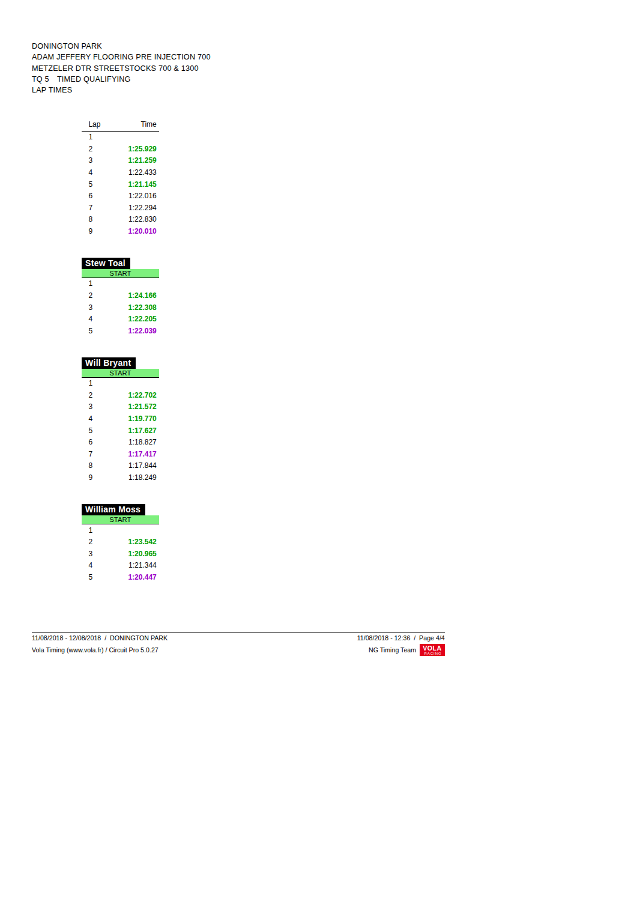DONINGTON PARK
ADAM JEFFERY FLOORING PRE INJECTION 700
METZELER DTR STREETSTOCKS 700 & 1300
TQ 5 TIMED QUALIFYING
LAP TIMES
| Lap | Time |
| --- | --- |
| 1 | |
| 2 | 1:25.929 |
| 3 | 1:21.259 |
| 4 | 1:22.433 |
| 5 | 1:21.145 |
| 6 | 1:22.016 |
| 7 | 1:22.294 |
| 8 | 1:22.830 |
| 9 | 1:20.010 |
Stew Toal
START
| 1 | |
| 2 | 1:24.166 |
| 3 | 1:22.308 |
| 4 | 1:22.205 |
| 5 | 1:22.039 |
Will Bryant
START
| 1 | |
| 2 | 1:22.702 |
| 3 | 1:21.572 |
| 4 | 1:19.770 |
| 5 | 1:17.627 |
| 6 | 1:18.827 |
| 7 | 1:17.417 |
| 8 | 1:17.844 |
| 9 | 1:18.249 |
William Moss
START
| 1 | |
| 2 | 1:23.542 |
| 3 | 1:20.965 |
| 4 | 1:21.344 |
| 5 | 1:20.447 |
11/08/2018 - 12/08/2018 / DONINGTON PARK
11/08/2018 - 12:36 / Page 4/4
Vola Timing (www.vola.fr) / Circuit Pro 5.0.27
NG Timing Team VOLARACING